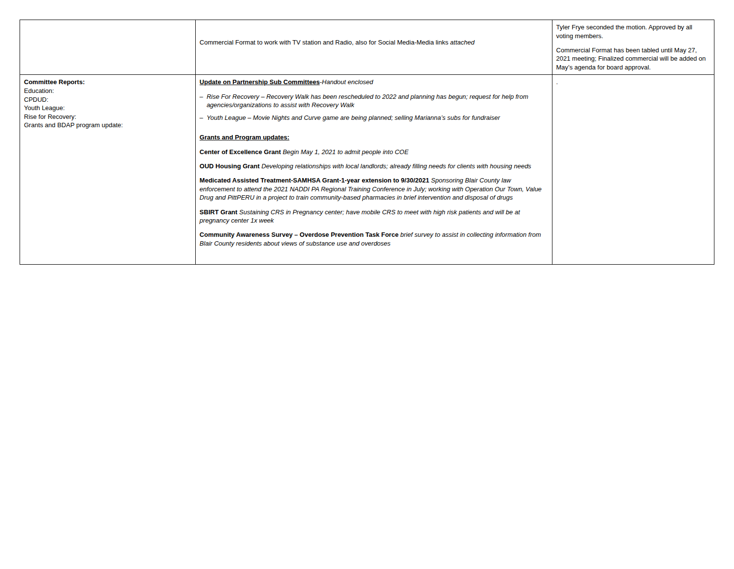| | Commercial Format to work with TV station and Radio, also for Social Media-Media links attached | Tyler Frye seconded the motion. Approved by all voting members. Commercial Format has been tabled until May 27, 2021 meeting; Finalized commercial will be added on May’s agenda for board approval. |
| Committee Reports: Education: CPDUD: Youth League: Rise for Recovery: Grants and BDAP program update: | Update on Partnership Sub Committees - Handout enclosed Rise For Recovery – Recovery Walk has been rescheduled to 2022 and planning has begun; request for help from agencies/organizations to assist with Recovery Walk Youth League – Movie Nights and Curve game are being planned; selling Marianna’s subs for fundraiser Grants and Program updates: Center of Excellence Grant Begin May 1, 2021 to admit people into COE OUD Housing Grant Developing relationships with local landlords; already filling needs for clients with housing needs Medicated Assisted Treatment-SAMHSA Grant-1-year extension to 9/30/2021 Sponsoring Blair County law enforcement to attend the 2021 NADDI PA Regional Training Conference in July; working with Operation Our Town, Value Drug and PittPERU in a project to train community-based pharmacies in brief intervention and disposal of drugs SBIRT Grant Sustaining CRS in Pregnancy center; have mobile CRS to meet with high risk patients and will be at pregnancy center 1x week Community Awareness Survey – Overdose Prevention Task Force brief survey to assist in collecting information from Blair County residents about views of substance use and overdoses | . |